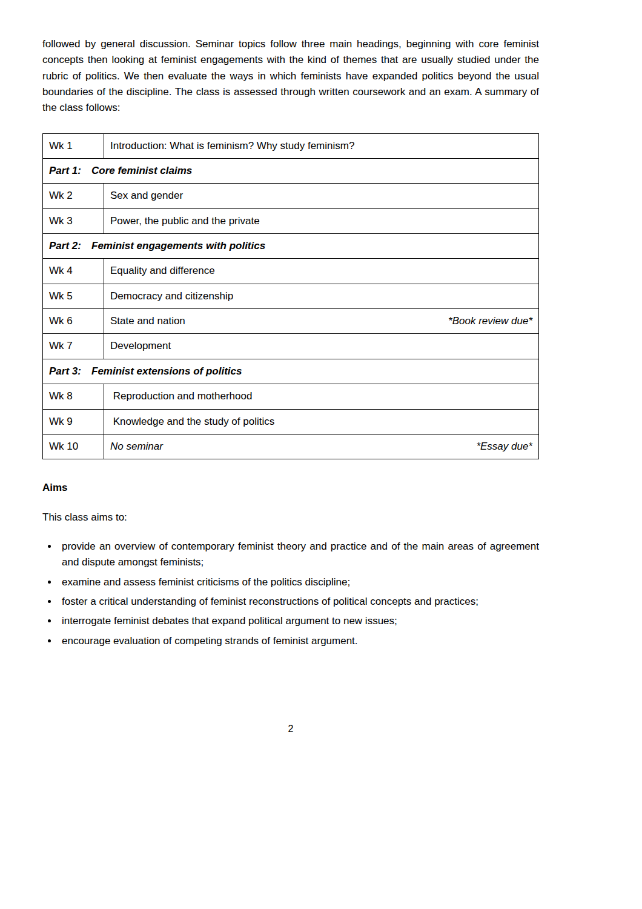followed by general discussion. Seminar topics follow three main headings, beginning with core feminist concepts then looking at feminist engagements with the kind of themes that are usually studied under the rubric of politics. We then evaluate the ways in which feminists have expanded politics beyond the usual boundaries of the discipline. The class is assessed through written coursework and an exam. A summary of the class follows:
| Wk 1 | Introduction: What is feminism? Why study feminism? |
| Part 1: Core feminist claims |
| Wk 2 | Sex and gender |
| Wk 3 | Power, the public and the private |
| Part 2: Feminist engagements with politics |
| Wk 4 | Equality and difference |
| Wk 5 | Democracy and citizenship |
| Wk 6 | State and nation *Book review due* |
| Wk 7 | Development |
| Part 3: Feminist extensions of politics |
| Wk 8 | Reproduction and motherhood |
| Wk 9 | Knowledge and the study of politics |
| Wk 10 | No seminar *Essay due* |
Aims
This class aims to:
provide an overview of contemporary feminist theory and practice and of the main areas of agreement and dispute amongst feminists;
examine and assess feminist criticisms of the politics discipline;
foster a critical understanding of feminist reconstructions of political concepts and practices;
interrogate feminist debates that expand political argument to new issues;
encourage evaluation of competing strands of feminist argument.
2